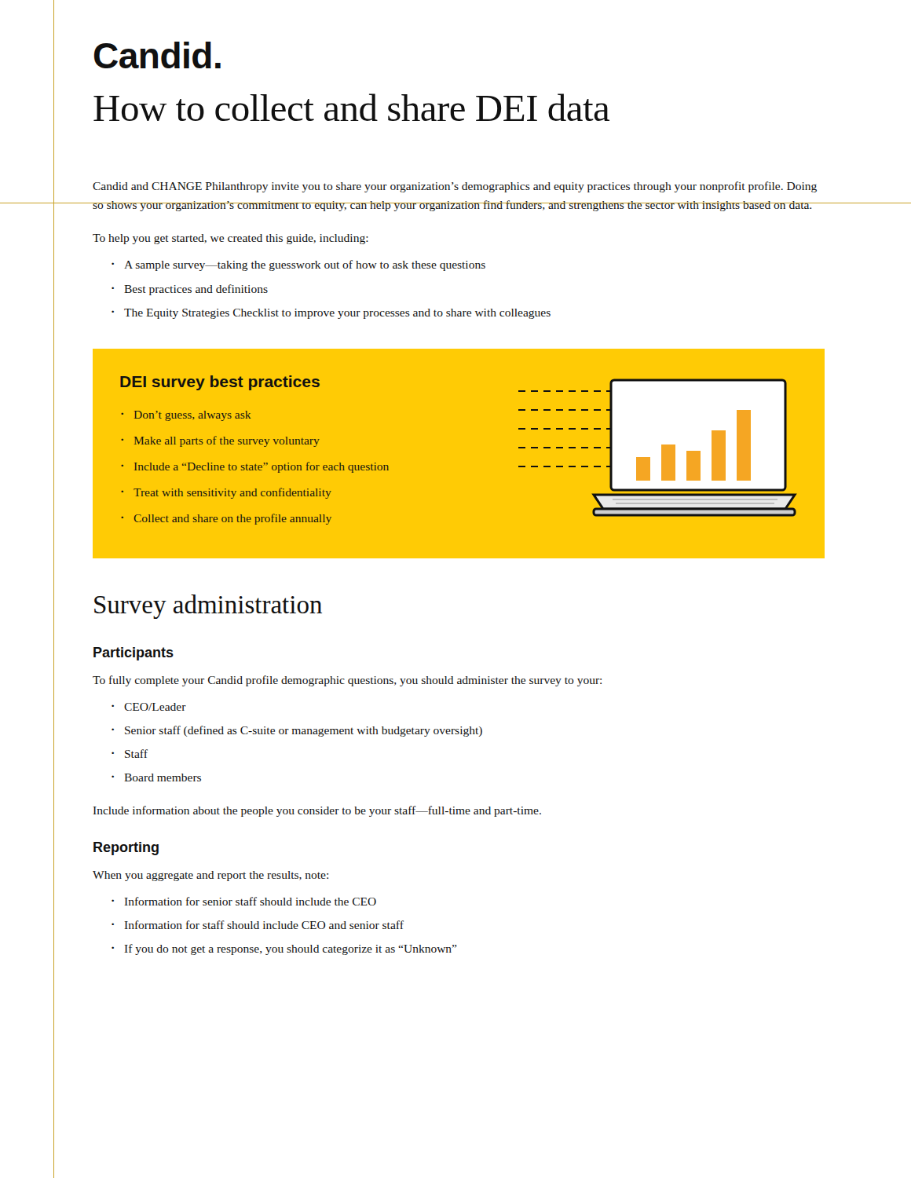Candid.
How to collect and share DEI data
Candid and CHANGE Philanthropy invite you to share your organization’s demographics and equity practices through your nonprofit profile. Doing so shows your organization’s commitment to equity, can help your organization find funders, and strengthens the sector with insights based on data.
To help you get started, we created this guide, including:
A sample survey—taking the guesswork out of how to ask these questions
Best practices and definitions
The Equity Strategies Checklist to improve your processes and to share with colleagues
DEI survey best practices
Don’t guess, always ask
Make all parts of the survey voluntary
Include a “Decline to state” option for each question
Treat with sensitivity and confidentiality
Collect and share on the profile annually
Survey administration
Participants
To fully complete your Candid profile demographic questions, you should administer the survey to your:
CEO/Leader
Senior staff (defined as C-suite or management with budgetary oversight)
Staff
Board members
Include information about the people you consider to be your staff—full-time and part-time.
Reporting
When you aggregate and report the results, note:
Information for senior staff should include the CEO
Information for staff should include CEO and senior staff
If you do not get a response, you should categorize it as “Unknown”